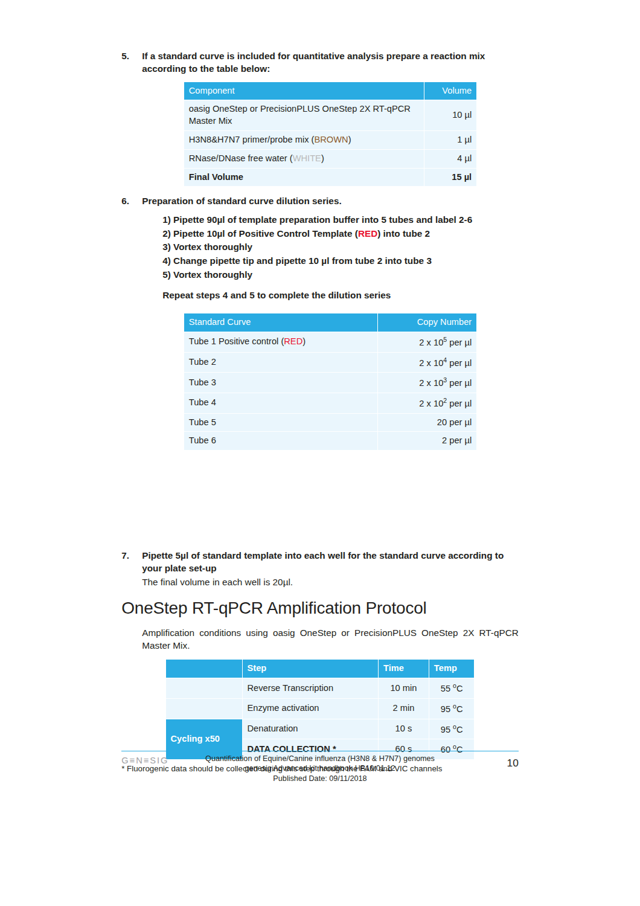5. If a standard curve is included for quantitative analysis prepare a reaction mix according to the table below:
| Component | Volume |
| --- | --- |
| oasig OneStep or PrecisionPLUS OneStep 2X RT-qPCR Master Mix | 10 µl |
| H3N8&H7N7 primer/probe mix ( BROWN ) | 1 µl |
| RNase/DNase free water ( WHITE ) | 4 µl |
| Final Volume | 15 µl |
6. Preparation of standard curve dilution series.
1) Pipette 90µl of template preparation buffer into 5 tubes and label 2-6
2) Pipette 10µl of Positive Control Template (RED) into tube 2
3) Vortex thoroughly
4) Change pipette tip and pipette 10 µl from tube 2 into tube 3
5) Vortex thoroughly
Repeat steps 4 and 5 to complete the dilution series
| Standard Curve | Copy Number |
| --- | --- |
| Tube 1 Positive control ( RED ) | 2 x 10 5 per µl |
| Tube 2 | 2 x 10 4 per µl |
| Tube 3 | 2 x 10 3 per µl |
| Tube 4 | 2 x 10 2 per µl |
| Tube 5 | 20 per µl |
| Tube 6 | 2 per µl |
7. Pipette 5µl of standard template into each well for the standard curve according to your plate set-up
The final volume in each well is 20µl.
OneStep RT-qPCR Amplification Protocol
Amplification conditions using oasig OneStep or PrecisionPLUS OneStep 2X RT-qPCR Master Mix.
| | Step | Time | Temp |
| --- | --- | --- | --- |
| | Reverse Transcription | 10 min | 55 o C |
| | Enzyme activation | 2 min | 95 o C |
| Cycling x50 | Denaturation | 10 s | 95 o C |
| DATA COLLECTION * | 60 s | 60 o C |
* Fluorogenic data should be collected during this step through the FAM and VIC channels
G≡N≡SIG
Quantification of Equine/Canine influenza (H3N8 & H7N7) genomes
genesig Advanced kit handbook HB10.01.12
Published Date: 09/11/2018
10